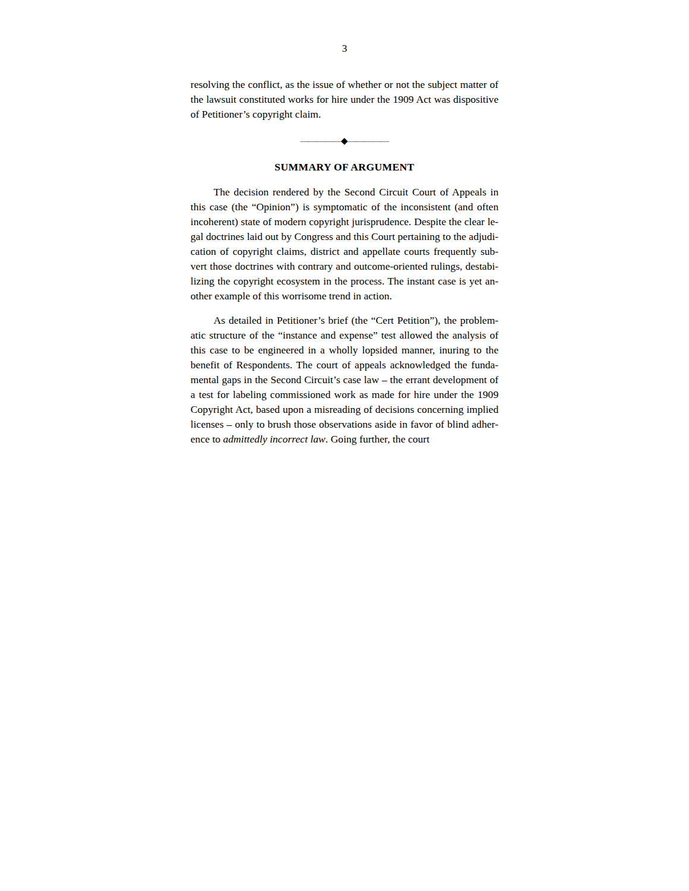3
resolving the conflict, as the issue of whether or not the subject matter of the lawsuit constituted works for hire under the 1909 Act was dispositive of Petitioner’s copyright claim.
—————◆—————
SUMMARY OF ARGUMENT
The decision rendered by the Second Circuit Court of Appeals in this case (the “Opinion”) is symptomatic of the inconsistent (and often incoherent) state of modern copyright jurisprudence. Despite the clear legal doctrines laid out by Congress and this Court pertaining to the adjudication of copyright claims, district and appellate courts frequently subvert those doctrines with contrary and outcome-oriented rulings, destabilizing the copyright ecosystem in the process. The instant case is yet another example of this worrisome trend in action.
As detailed in Petitioner’s brief (the “Cert Petition”), the problematic structure of the “instance and expense” test allowed the analysis of this case to be engineered in a wholly lopsided manner, inuring to the benefit of Respondents. The court of appeals acknowledged the fundamental gaps in the Second Circuit’s case law – the errant development of a test for labeling commissioned work as made for hire under the 1909 Copyright Act, based upon a misreading of decisions concerning implied licenses – only to brush those observations aside in favor of blind adherence to admittedly incorrect law. Going further, the court